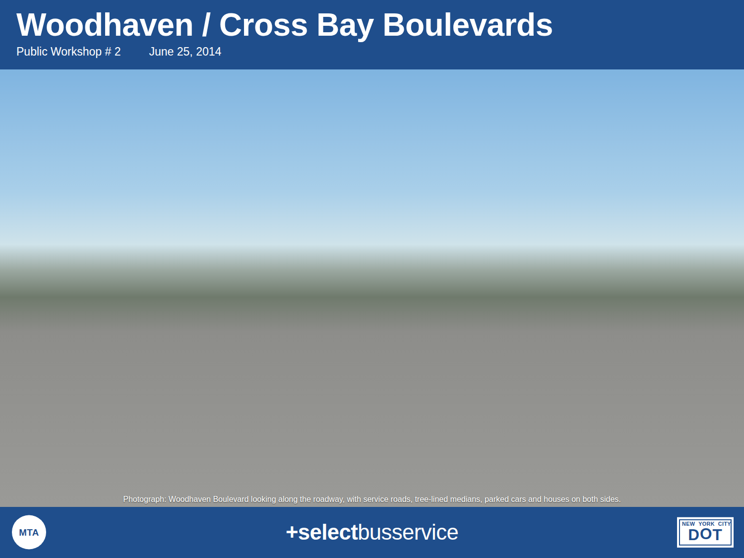Woodhaven / Cross Bay Boulevards
Public Workshop # 2 June 25, 2014
Photograph: Woodhaven Boulevard looking along the roadway, with service roads, tree-lined medians, parked cars and houses on both sides.
MTA
+select bus service
NEW YORK CITY
DOT